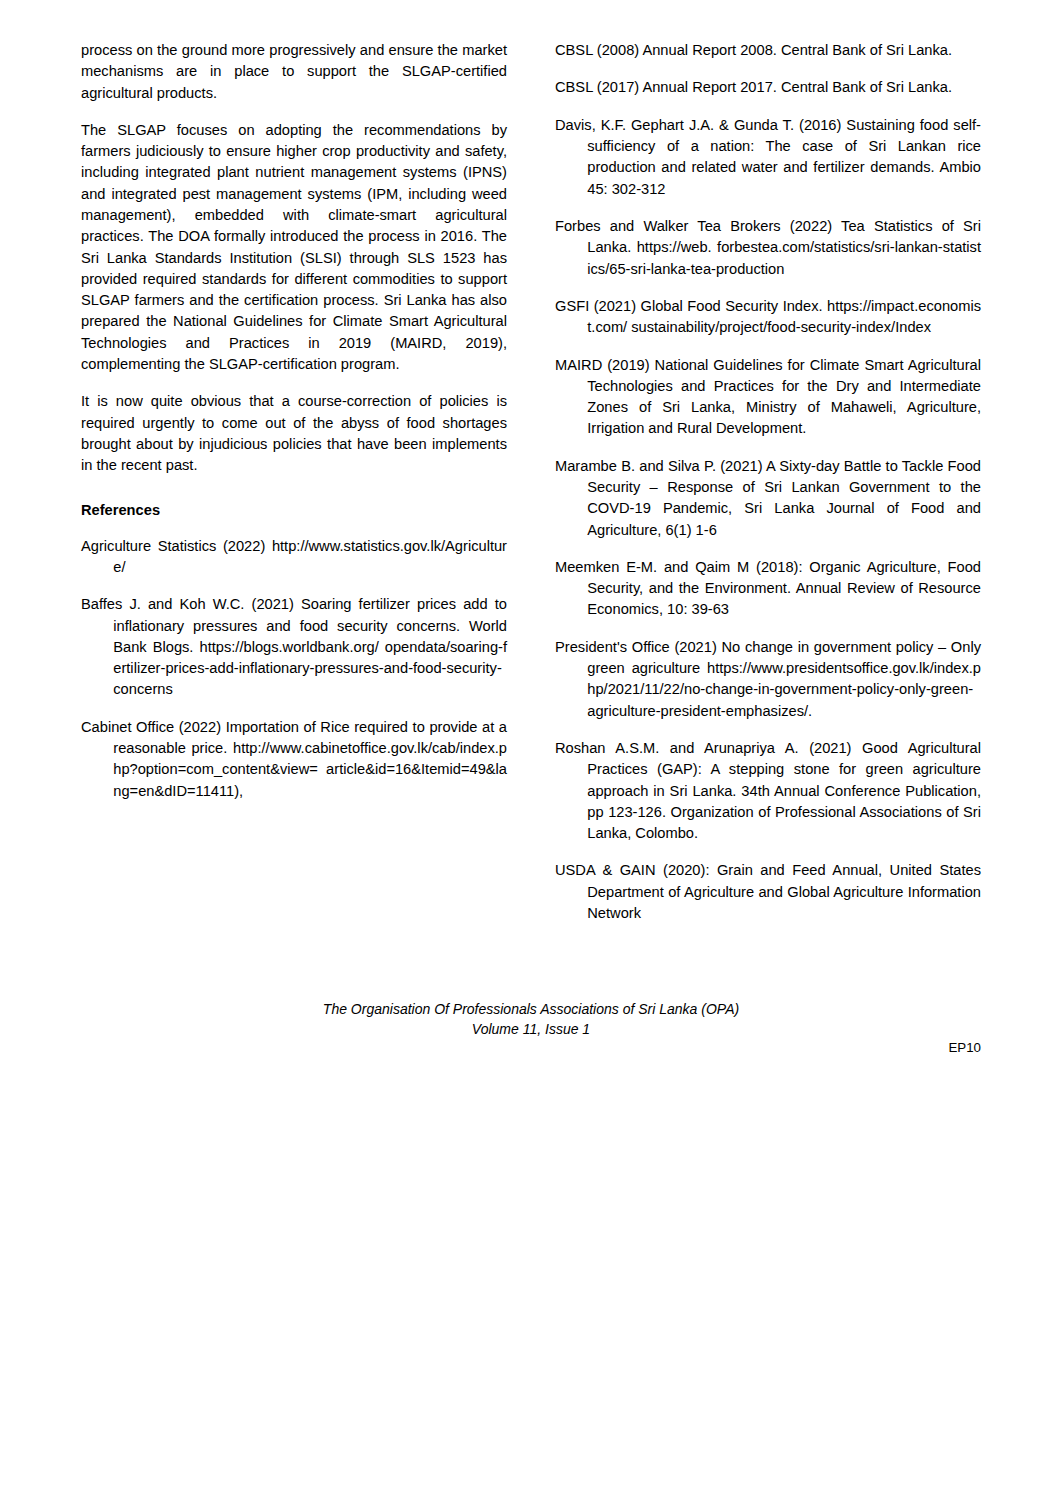process on the ground more progressively and ensure the market mechanisms are in place to support the SLGAP-certified agricultural products.
The SLGAP focuses on adopting the recommendations by farmers judiciously to ensure higher crop productivity and safety, including integrated plant nutrient management systems (IPNS) and integrated pest management systems (IPM, including weed management), embedded with climate-smart agricultural practices. The DOA formally introduced the process in 2016. The Sri Lanka Standards Institution (SLSI) through SLS 1523 has provided required standards for different commodities to support SLGAP farmers and the certification process. Sri Lanka has also prepared the National Guidelines for Climate Smart Agricultural Technologies and Practices in 2019 (MAIRD, 2019), complementing the SLGAP-certification program.
It is now quite obvious that a course-correction of policies is required urgently to come out of the abyss of food shortages brought about by injudicious policies that have been implements in the recent past.
References
Agriculture Statistics (2022) http://www.statistics.gov.lk/Agriculture/
Baffes J. and Koh W.C. (2021) Soaring fertilizer prices add to inflationary pressures and food security concerns. World Bank Blogs. https://blogs.worldbank.org/ opendata/soaring-fertilizer-prices-add-inflationary-pressures-and-food-security-concerns
Cabinet Office (2022) Importation of Rice required to provide at a reasonable price. http://www.cabinetoffice.gov.lk/cab/index.php?option=com_content&view= article&id=16&Itemid=49&lang=en&dID=11411),
CBSL (2008) Annual Report 2008. Central Bank of Sri Lanka.
CBSL (2017) Annual Report 2017. Central Bank of Sri Lanka.
Davis, K.F. Gephart J.A. & Gunda T. (2016) Sustaining food self-sufficiency of a nation: The case of Sri Lankan rice production and related water and fertilizer demands. Ambio 45: 302-312
Forbes and Walker Tea Brokers (2022) Tea Statistics of Sri Lanka. https://web. forbestea.com/statistics/sri-lankan-statistics/65-sri-lanka-tea-production
GSFI (2021) Global Food Security Index. https://impact.economist.com/ sustainability/project/food-security-index/Index
MAIRD (2019) National Guidelines for Climate Smart Agricultural Technologies and Practices for the Dry and Intermediate Zones of Sri Lanka, Ministry of Mahaweli, Agriculture, Irrigation and Rural Development.
Marambe B. and Silva P. (2021) A Sixty-day Battle to Tackle Food Security – Response of Sri Lankan Government to the COVD-19 Pandemic, Sri Lanka Journal of Food and Agriculture, 6(1) 1-6
Meemken E-M. and Qaim M (2018): Organic Agriculture, Food Security, and the Environment. Annual Review of Resource Economics, 10: 39-63
President's Office (2021) No change in government policy – Only green agriculture https://www.presidentsoffice.gov.lk/index.php/2021/11/22/no-change-in-government-policy-only-green-agriculture-president-emphasizes/.
Roshan A.S.M. and Arunapriya A. (2021) Good Agricultural Practices (GAP): A stepping stone for green agriculture approach in Sri Lanka. 34th Annual Conference Publication, pp 123-126. Organization of Professional Associations of Sri Lanka, Colombo.
USDA & GAIN (2020): Grain and Feed Annual, United States Department of Agriculture and Global Agriculture Information Network
The Organisation Of Professionals Associations of Sri Lanka (OPA)
Volume 11, Issue 1
EP10